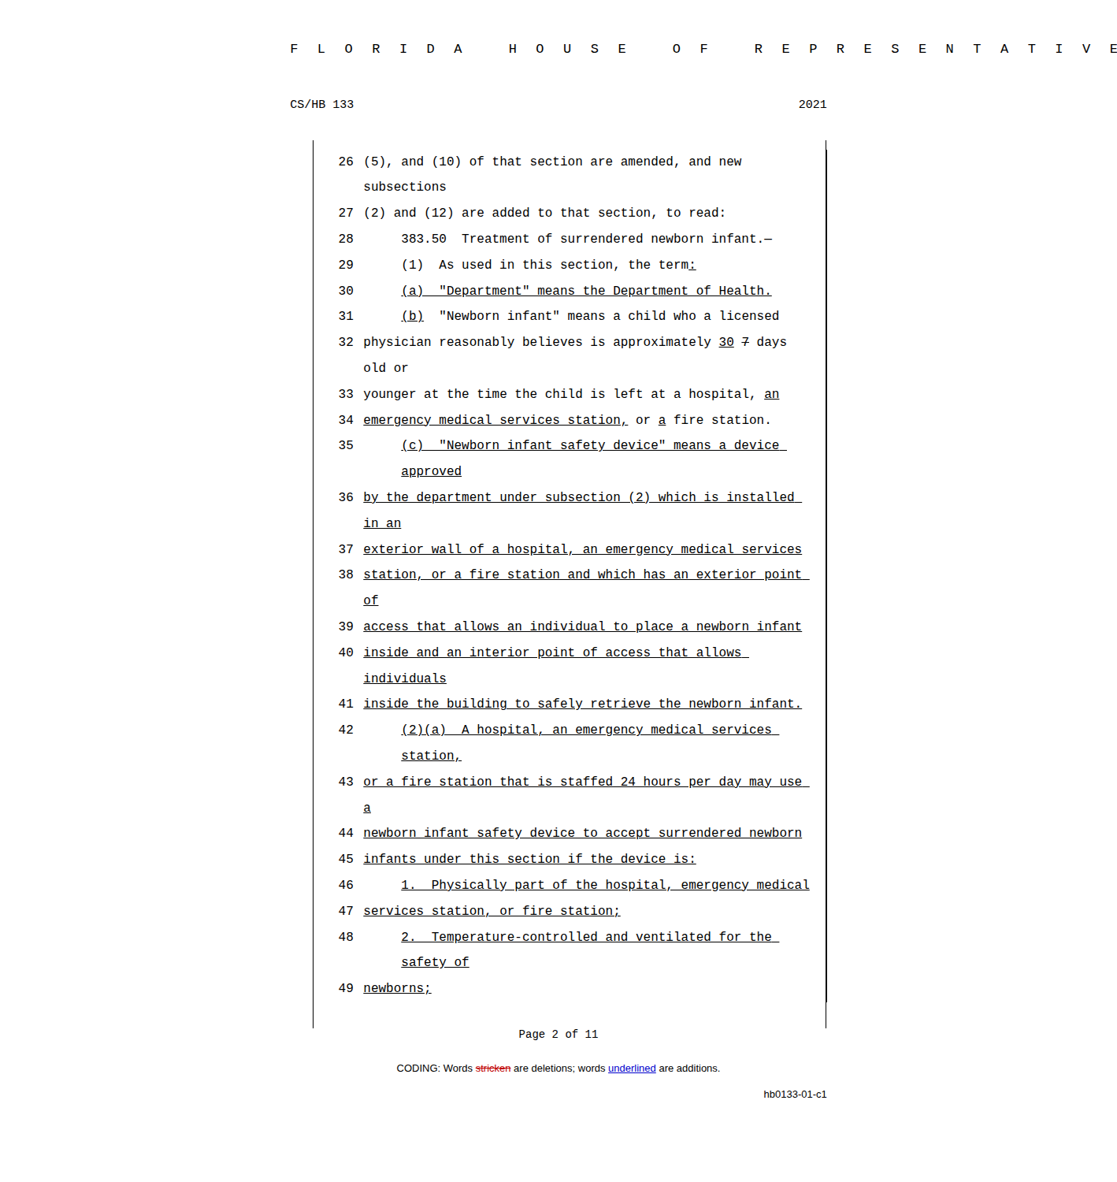F L O R I D A H O U S E O F R E P R E S E N T A T I V E S
CS/HB 133 2021
(5), and (10) of that section are amended, and new subsections
(2) and (12) are added to that section, to read:
383.50 Treatment of surrendered newborn infant.—
(1) As used in this section, the term:
(a) "Department" means the Department of Health.
(b) "Newborn infant" means a child who a licensed
physician reasonably believes is approximately 30 7 days old or
younger at the time the child is left at a hospital, an
emergency medical services station, or a fire station.
(c) "Newborn infant safety device" means a device approved
by the department under subsection (2) which is installed in an
exterior wall of a hospital, an emergency medical services
station, or a fire station and which has an exterior point of
access that allows an individual to place a newborn infant
inside and an interior point of access that allows individuals
inside the building to safely retrieve the newborn infant.
(2)(a) A hospital, an emergency medical services station,
or a fire station that is staffed 24 hours per day may use a
newborn infant safety device to accept surrendered newborn
infants under this section if the device is:
1. Physically part of the hospital, emergency medical
services station, or fire station;
2. Temperature-controlled and ventilated for the safety of
newborns;
Page 2 of 11
CODING: Words stricken are deletions; words underlined are additions.
hb0133-01-c1